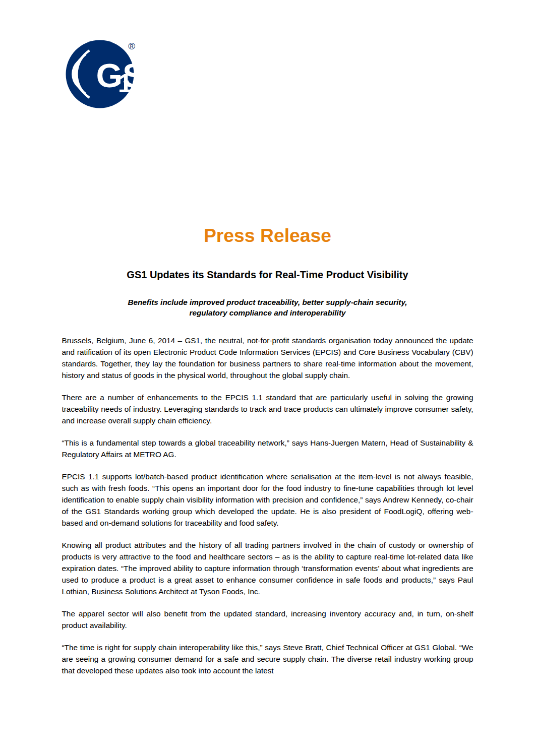Press Release
GS1 Updates its Standards for Real-Time Product Visibility
Benefits include improved product traceability, better supply-chain security,
regulatory compliance and interoperability
Brussels, Belgium, June 6, 2014 – GS1, the neutral, not-for-profit standards organisation today announced the update and ratification of its open Electronic Product Code Information Services (EPCIS) and Core Business Vocabulary (CBV) standards. Together, they lay the foundation for business partners to share real-time information about the movement, history and status of goods in the physical world, throughout the global supply chain.
There are a number of enhancements to the EPCIS 1.1 standard that are particularly useful in solving the growing traceability needs of industry. Leveraging standards to track and trace products can ultimately improve consumer safety, and increase overall supply chain efficiency.
“This is a fundamental step towards a global traceability network,” says Hans-Juergen Matern, Head of Sustainability & Regulatory Affairs at METRO AG.
EPCIS 1.1 supports lot/batch-based product identification where serialisation at the item-level is not always feasible, such as with fresh foods. “This opens an important door for the food industry to fine-tune capabilities through lot level identification to enable supply chain visibility information with precision and confidence,” says Andrew Kennedy, co-chair of the GS1 Standards working group which developed the update. He is also president of FoodLogiQ, offering web-based and on-demand solutions for traceability and food safety.
Knowing all product attributes and the history of all trading partners involved in the chain of custody or ownership of products is very attractive to the food and healthcare sectors – as is the ability to capture real-time lot-related data like expiration dates. “The improved ability to capture information through ‘transformation events’ about what ingredients are used to produce a product is a great asset to enhance consumer confidence in safe foods and products,” says Paul Lothian, Business Solutions Architect at Tyson Foods, Inc.
The apparel sector will also benefit from the updated standard, increasing inventory accuracy and, in turn, on-shelf product availability.
“The time is right for supply chain interoperability like this,” says Steve Bratt, Chief Technical Officer at GS1 Global. “We are seeing a growing consumer demand for a safe and secure supply chain. The diverse retail industry working group that developed these updates also took into account the latest